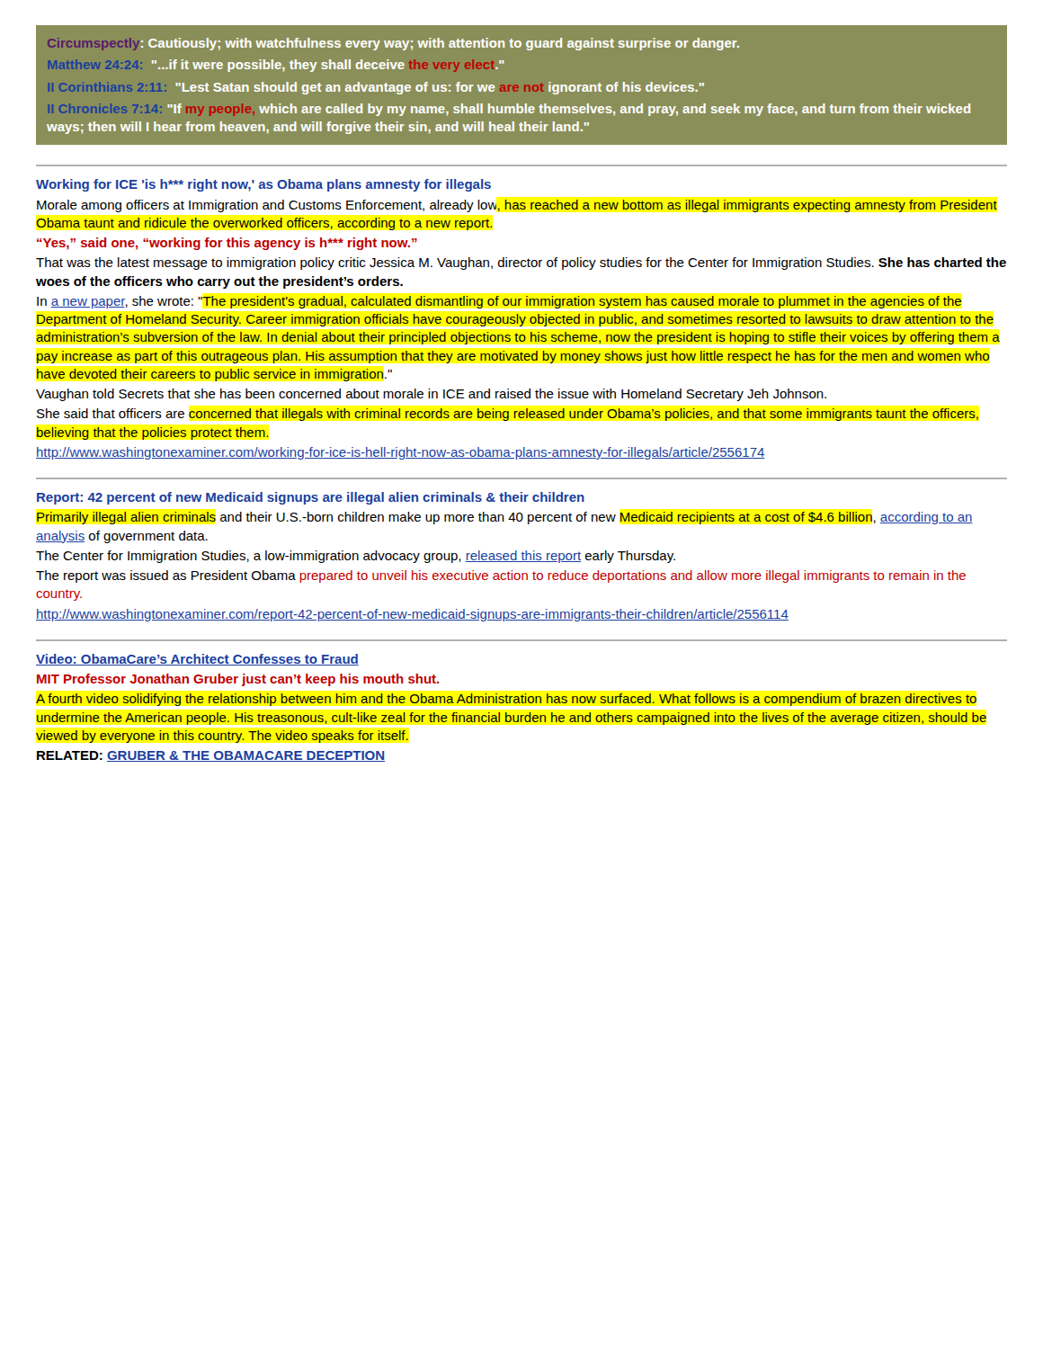Circumspectly: Cautiously; with watchfulness every way; with attention to guard against surprise or danger.
Matthew 24:24: "...if it were possible, they shall deceive the very elect."
II Corinthians 2:11: "Lest Satan should get an advantage of us: for we are not ignorant of his devices."
II Chronicles 7:14: "If my people, which are called by my name, shall humble themselves, and pray, and seek my face, and turn from their wicked ways; then will I hear from heaven, and will forgive their sin, and will heal their land."
Working for ICE 'is h*** right now,' as Obama plans amnesty for illegals
Morale among officers at Immigration and Customs Enforcement, already low, has reached a new bottom as illegal immigrants expecting amnesty from President Obama taunt and ridicule the overworked officers, according to a new report.
“Yes,” said one, “working for this agency is h*** right now.”
That was the latest message to immigration policy critic Jessica M. Vaughan, director of policy studies for the Center for Immigration Studies. She has charted the woes of the officers who carry out the president’s orders.
In a new paper, she wrote: "The president's gradual, calculated dismantling of our immigration system has caused morale to plummet in the agencies of the Department of Homeland Security. Career immigration officials have courageously objected in public, and sometimes resorted to lawsuits to draw attention to the administration's subversion of the law. In denial about their principled objections to his scheme, now the president is hoping to stifle their voices by offering them a pay increase as part of this outrageous plan. His assumption that they are motivated by money shows just how little respect he has for the men and women who have devoted their careers to public service in immigration."
Vaughan told Secrets that she has been concerned about morale in ICE and raised the issue with Homeland Secretary Jeh Johnson.
She said that officers are concerned that illegals with criminal records are being released under Obama’s policies, and that some immigrants taunt the officers, believing that the policies protect them.
http://www.washingtonexaminer.com/working-for-ice-is-hell-right-now-as-obama-plans-amnesty-for-illegals/article/2556174
Report: 42 percent of new Medicaid signups are illegal alien criminals & their children
Primarily illegal alien criminals and their U.S.-born children make up more than 40 percent of new Medicaid recipients at a cost of $4.6 billion, according to an analysis of government data.
The Center for Immigration Studies, a low-immigration advocacy group, released this report early Thursday.
The report was issued as President Obama prepared to unveil his executive action to reduce deportations and allow more illegal immigrants to remain in the country.
http://www.washingtonexaminer.com/report-42-percent-of-new-medicaid-signups-are-immigrants-their-children/article/2556114
Video: ObamaCare’s Architect Confesses to Fraud
MIT Professor Jonathan Gruber just can’t keep his mouth shut.
A fourth video solidifying the relationship between him and the Obama Administration has now surfaced. What follows is a compendium of brazen directives to undermine the American people. His treasonous, cult-like zeal for the financial burden he and others campaigned into the lives of the average citizen, should be viewed by everyone in this country. The video speaks for itself.
RELATED: GRUBER & THE OBAMACARE DECEPTION